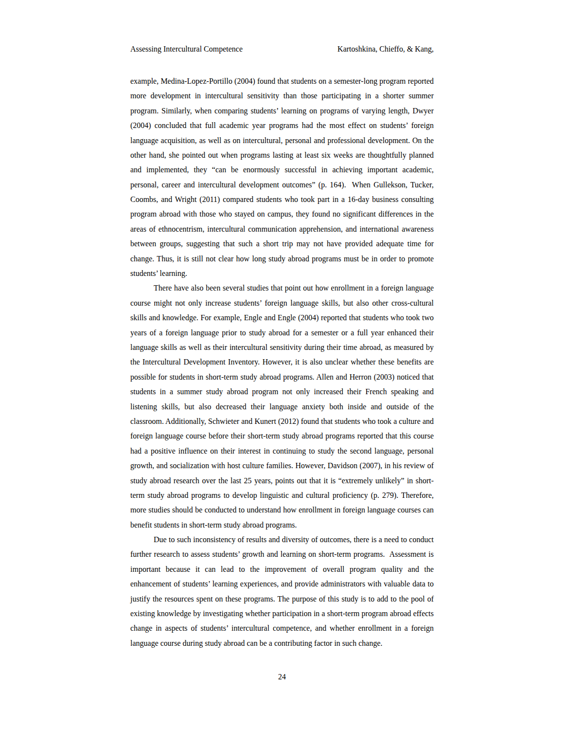Assessing Intercultural Competence Kartoshkina, Chieffo, & Kang,
example, Medina-Lopez-Portillo (2004) found that students on a semester-long program reported more development in intercultural sensitivity than those participating in a shorter summer program. Similarly, when comparing students’ learning on programs of varying length, Dwyer (2004) concluded that full academic year programs had the most effect on students’ foreign language acquisition, as well as on intercultural, personal and professional development. On the other hand, she pointed out when programs lasting at least six weeks are thoughtfully planned and implemented, they “can be enormously successful in achieving important academic, personal, career and intercultural development outcomes” (p. 164). When Gullekson, Tucker, Coombs, and Wright (2011) compared students who took part in a 16-day business consulting program abroad with those who stayed on campus, they found no significant differences in the areas of ethnocentrism, intercultural communication apprehension, and international awareness between groups, suggesting that such a short trip may not have provided adequate time for change. Thus, it is still not clear how long study abroad programs must be in order to promote students’ learning.
There have also been several studies that point out how enrollment in a foreign language course might not only increase students’ foreign language skills, but also other cross-cultural skills and knowledge. For example, Engle and Engle (2004) reported that students who took two years of a foreign language prior to study abroad for a semester or a full year enhanced their language skills as well as their intercultural sensitivity during their time abroad, as measured by the Intercultural Development Inventory. However, it is also unclear whether these benefits are possible for students in short-term study abroad programs. Allen and Herron (2003) noticed that students in a summer study abroad program not only increased their French speaking and listening skills, but also decreased their language anxiety both inside and outside of the classroom. Additionally, Schwieter and Kunert (2012) found that students who took a culture and foreign language course before their short-term study abroad programs reported that this course had a positive influence on their interest in continuing to study the second language, personal growth, and socialization with host culture families. However, Davidson (2007), in his review of study abroad research over the last 25 years, points out that it is “extremely unlikely” in short-term study abroad programs to develop linguistic and cultural proficiency (p. 279). Therefore, more studies should be conducted to understand how enrollment in foreign language courses can benefit students in short-term study abroad programs.
Due to such inconsistency of results and diversity of outcomes, there is a need to conduct further research to assess students’ growth and learning on short-term programs. Assessment is important because it can lead to the improvement of overall program quality and the enhancement of students’ learning experiences, and provide administrators with valuable data to justify the resources spent on these programs. The purpose of this study is to add to the pool of existing knowledge by investigating whether participation in a short-term program abroad effects change in aspects of students’ intercultural competence, and whether enrollment in a foreign language course during study abroad can be a contributing factor in such change.
24